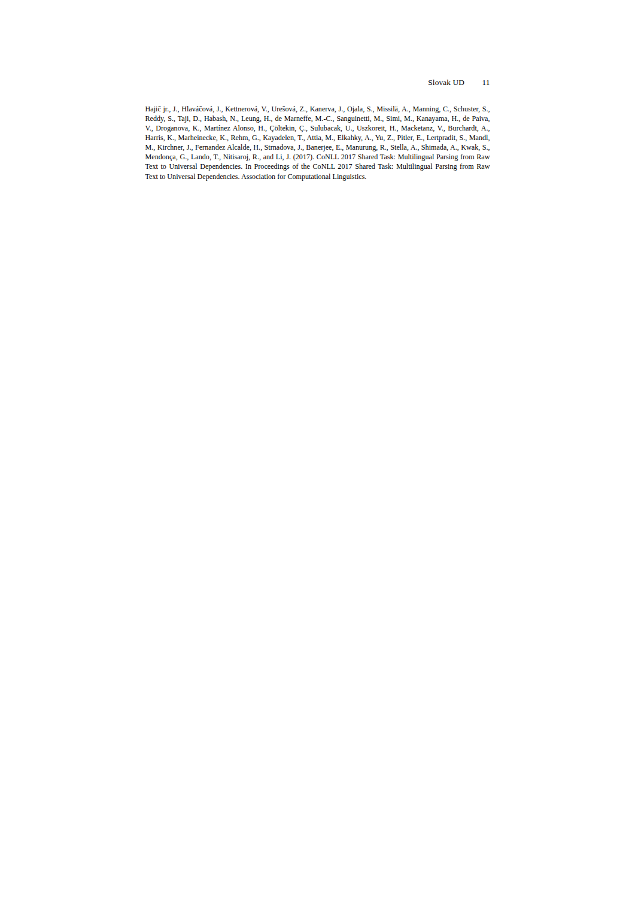Slovak UD 11
Hajič jr., J., Hlaváčová, J., Kettnerová, V., Urešová, Z., Kanerva, J., Ojala, S., Missilä, A., Manning, C., Schuster, S., Reddy, S., Taji, D., Habash, N., Leung, H., de Marneffe, M.-C., Sanguinetti, M., Simi, M., Kanayama, H., de Paiva, V., Droganova, K., Martínez Alonso, H., Çöltekin, Ç., Sulubacak, U., Uszkoreit, H., Macketanz, V., Burchardt, A., Harris, K., Marheinecke, K., Rehm, G., Kayadelen, T., Attia, M., Elkahky, A., Yu, Z., Pitler, E., Lertpradit, S., Mandl, M., Kirchner, J., Fernandez Alcalde, H., Strnadova, J., Banerjee, E., Manurung, R., Stella, A., Shimada, A., Kwak, S., Mendonça, G., Lando, T., Nitisaroj, R., and Li, J. (2017). CoNLL 2017 Shared Task: Multilingual Parsing from Raw Text to Universal Dependencies. In Proceedings of the CoNLL 2017 Shared Task: Multilingual Parsing from Raw Text to Universal Dependencies. Association for Computational Linguistics.